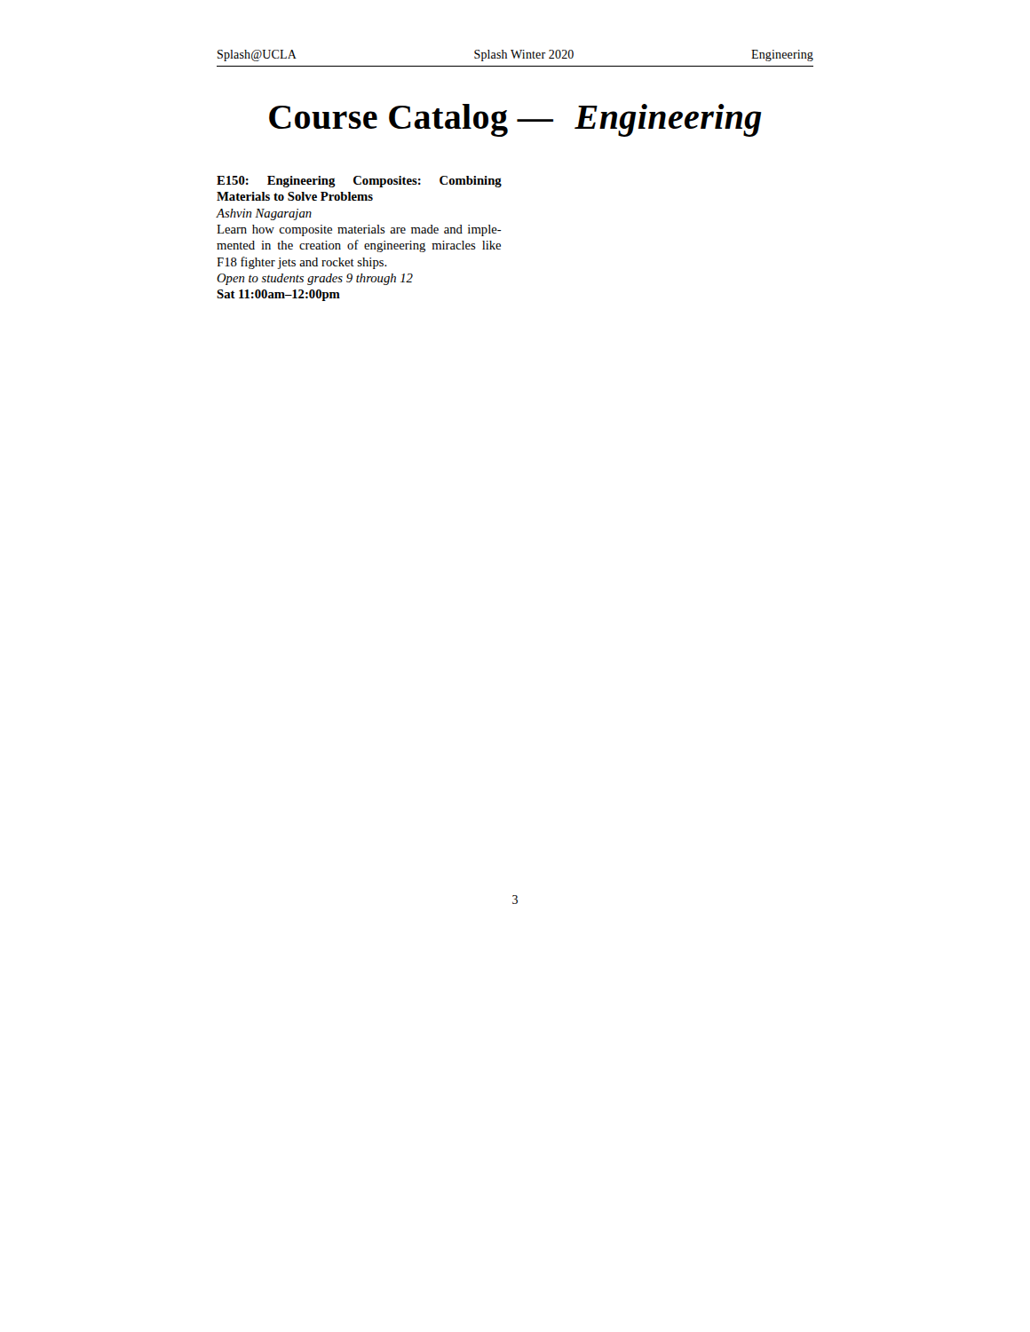Splash@UCLA Splash Winter 2020 Engineering
Course Catalog — Engineering
E150: Engineering Composites: Combining Materials to Solve Problems
Ashvin Nagarajan
Learn how composite materials are made and implemented in the creation of engineering miracles like F18 fighter jets and rocket ships.
Open to students grades 9 through 12
Sat 11:00am–12:00pm
3